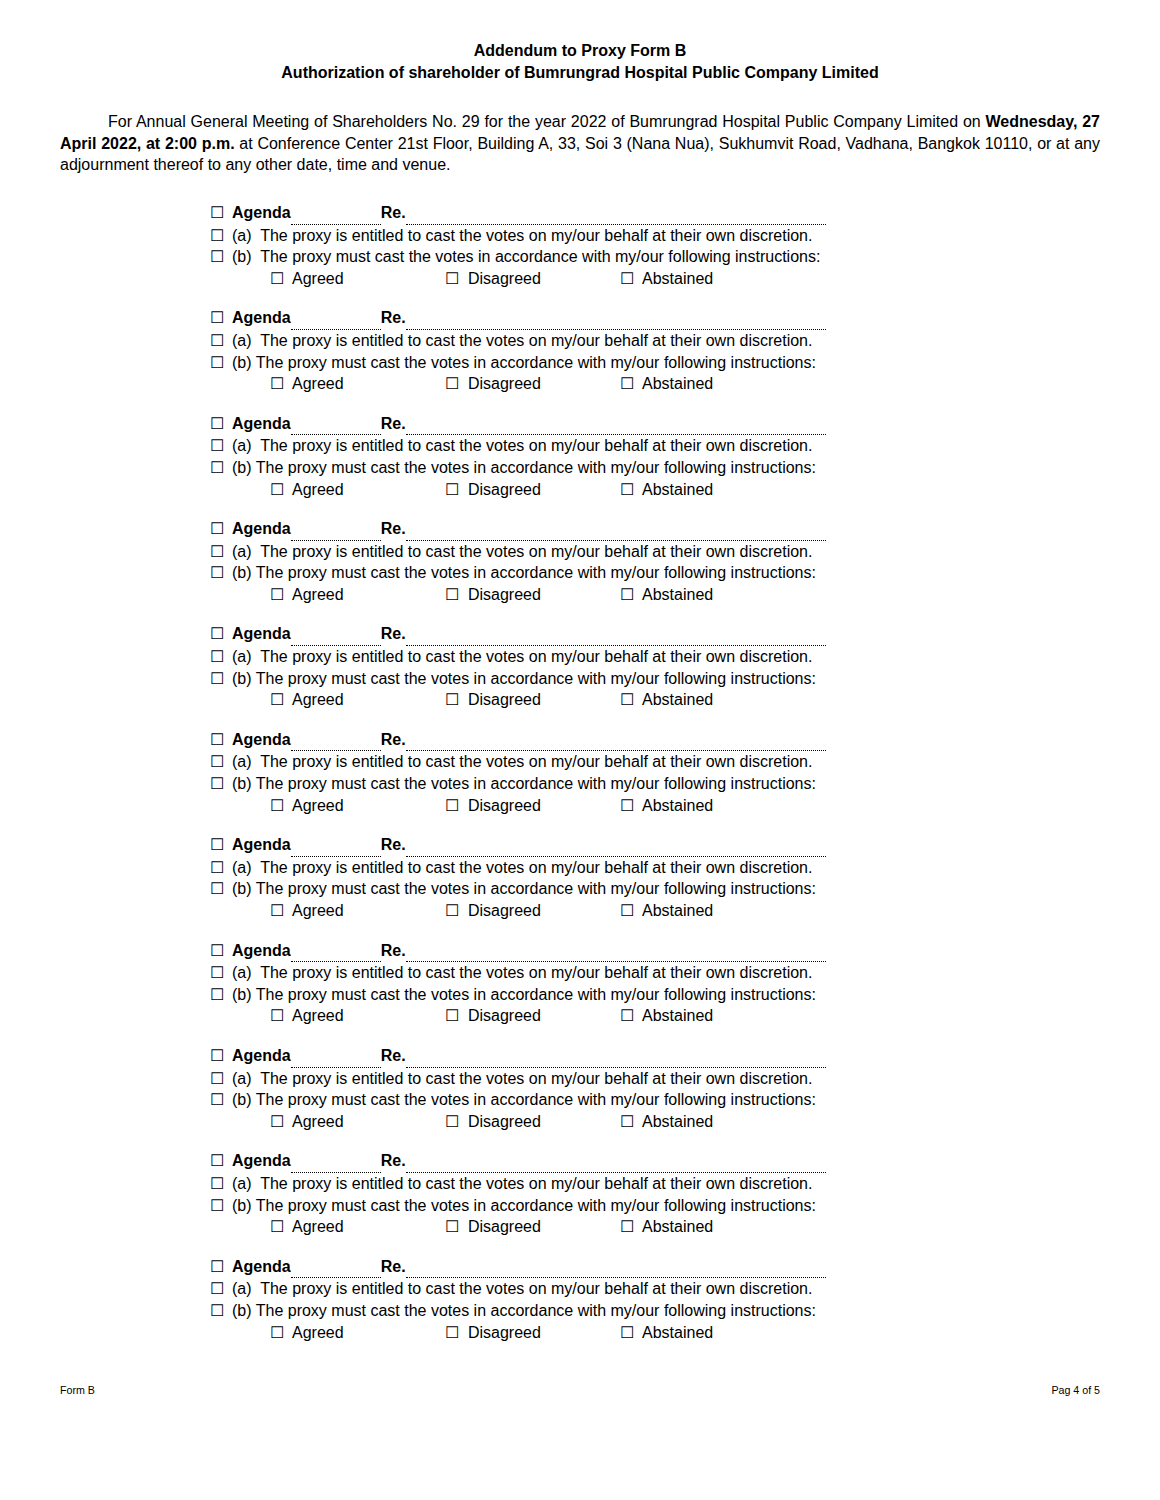Addendum to Proxy Form B
Authorization of shareholder of Bumrungrad Hospital Public Company Limited
For Annual General Meeting of Shareholders No. 29 for the year 2022 of Bumrungrad Hospital Public Company Limited on Wednesday, 27 April 2022, at 2:00 p.m. at Conference Center 21st Floor, Building A, 33, Soi 3 (Nana Nua), Sukhumvit Road, Vadhana, Bangkok 10110, or at any adjournment thereof to any other date, time and venue.
☐ Agenda Re.
☐ (a) The proxy is entitled to cast the votes on my/our behalf at their own discretion.
☐ (b) The proxy must cast the votes in accordance with my/our following instructions:
☐ Agreed ☐ Disagreed ☐ Abstained
☐ Agenda Re.
☐ (a) The proxy is entitled to cast the votes on my/our behalf at their own discretion.
☐ (b) The proxy must cast the votes in accordance with my/our following instructions:
☐ Agreed ☐ Disagreed ☐ Abstained
☐ Agenda Re.
☐ (a) The proxy is entitled to cast the votes on my/our behalf at their own discretion.
☐ (b) The proxy must cast the votes in accordance with my/our following instructions:
☐ Agreed ☐ Disagreed ☐ Abstained
☐ Agenda Re.
☐ (a) The proxy is entitled to cast the votes on my/our behalf at their own discretion.
☐ (b) The proxy must cast the votes in accordance with my/our following instructions:
☐ Agreed ☐ Disagreed ☐ Abstained
☐ Agenda Re.
☐ (a) The proxy is entitled to cast the votes on my/our behalf at their own discretion.
☐ (b) The proxy must cast the votes in accordance with my/our following instructions:
☐ Agreed ☐ Disagreed ☐ Abstained
☐ Agenda Re.
☐ (a) The proxy is entitled to cast the votes on my/our behalf at their own discretion.
☐ (b) The proxy must cast the votes in accordance with my/our following instructions:
☐ Agreed ☐ Disagreed ☐ Abstained
☐ Agenda Re.
☐ (a) The proxy is entitled to cast the votes on my/our behalf at their own discretion.
☐ (b) The proxy must cast the votes in accordance with my/our following instructions:
☐ Agreed ☐ Disagreed ☐ Abstained
☐ Agenda Re.
☐ (a) The proxy is entitled to cast the votes on my/our behalf at their own discretion.
☐ (b) The proxy must cast the votes in accordance with my/our following instructions:
☐ Agreed ☐ Disagreed ☐ Abstained
☐ Agenda Re.
☐ (a) The proxy is entitled to cast the votes on my/our behalf at their own discretion.
☐ (b) The proxy must cast the votes in accordance with my/our following instructions:
☐ Agreed ☐ Disagreed ☐ Abstained
☐ Agenda Re.
☐ (a) The proxy is entitled to cast the votes on my/our behalf at their own discretion.
☐ (b) The proxy must cast the votes in accordance with my/our following instructions:
☐ Agreed ☐ Disagreed ☐ Abstained
☐ Agenda Re.
☐ (a) The proxy is entitled to cast the votes on my/our behalf at their own discretion.
☐ (b) The proxy must cast the votes in accordance with my/our following instructions:
☐ Agreed ☐ Disagreed ☐ Abstained
Form B Pag 4 of 5